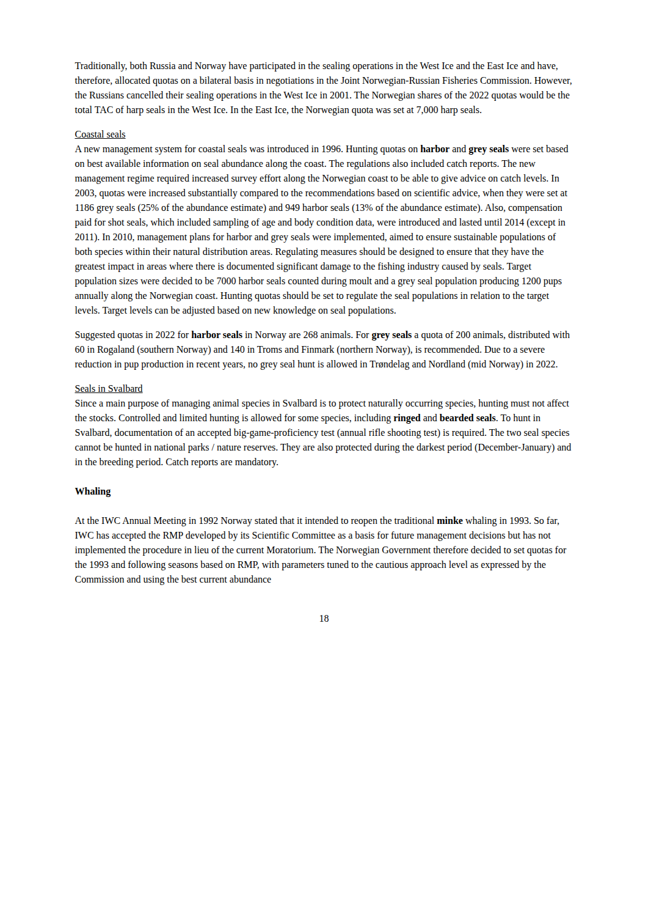Traditionally, both Russia and Norway have participated in the sealing operations in the West Ice and the East Ice and have, therefore, allocated quotas on a bilateral basis in negotiations in the Joint Norwegian-Russian Fisheries Commission. However, the Russians cancelled their sealing operations in the West Ice in 2001. The Norwegian shares of the 2022 quotas would be the total TAC of harp seals in the West Ice. In the East Ice, the Norwegian quota was set at 7,000 harp seals.
Coastal seals
A new management system for coastal seals was introduced in 1996. Hunting quotas on harbor and grey seals were set based on best available information on seal abundance along the coast. The regulations also included catch reports. The new management regime required increased survey effort along the Norwegian coast to be able to give advice on catch levels. In 2003, quotas were increased substantially compared to the recommendations based on scientific advice, when they were set at 1186 grey seals (25% of the abundance estimate) and 949 harbor seals (13% of the abundance estimate). Also, compensation paid for shot seals, which included sampling of age and body condition data, were introduced and lasted until 2014 (except in 2011). In 2010, management plans for harbor and grey seals were implemented, aimed to ensure sustainable populations of both species within their natural distribution areas. Regulating measures should be designed to ensure that they have the greatest impact in areas where there is documented significant damage to the fishing industry caused by seals. Target population sizes were decided to be 7000 harbor seals counted during moult and a grey seal population producing 1200 pups annually along the Norwegian coast. Hunting quotas should be set to regulate the seal populations in relation to the target levels. Target levels can be adjusted based on new knowledge on seal populations.
Suggested quotas in 2022 for harbor seals in Norway are 268 animals. For grey seals a quota of 200 animals, distributed with 60 in Rogaland (southern Norway) and 140 in Troms and Finmark (northern Norway), is recommended. Due to a severe reduction in pup production in recent years, no grey seal hunt is allowed in Trøndelag and Nordland (mid Norway) in 2022.
Seals in Svalbard
Since a main purpose of managing animal species in Svalbard is to protect naturally occurring species, hunting must not affect the stocks. Controlled and limited hunting is allowed for some species, including ringed and bearded seals. To hunt in Svalbard, documentation of an accepted big-game-proficiency test (annual rifle shooting test) is required. The two seal species cannot be hunted in national parks / nature reserves. They are also protected during the darkest period (December-January) and in the breeding period. Catch reports are mandatory.
Whaling
At the IWC Annual Meeting in 1992 Norway stated that it intended to reopen the traditional minke whaling in 1993. So far, IWC has accepted the RMP developed by its Scientific Committee as a basis for future management decisions but has not implemented the procedure in lieu of the current Moratorium. The Norwegian Government therefore decided to set quotas for the 1993 and following seasons based on RMP, with parameters tuned to the cautious approach level as expressed by the Commission and using the best current abundance
18